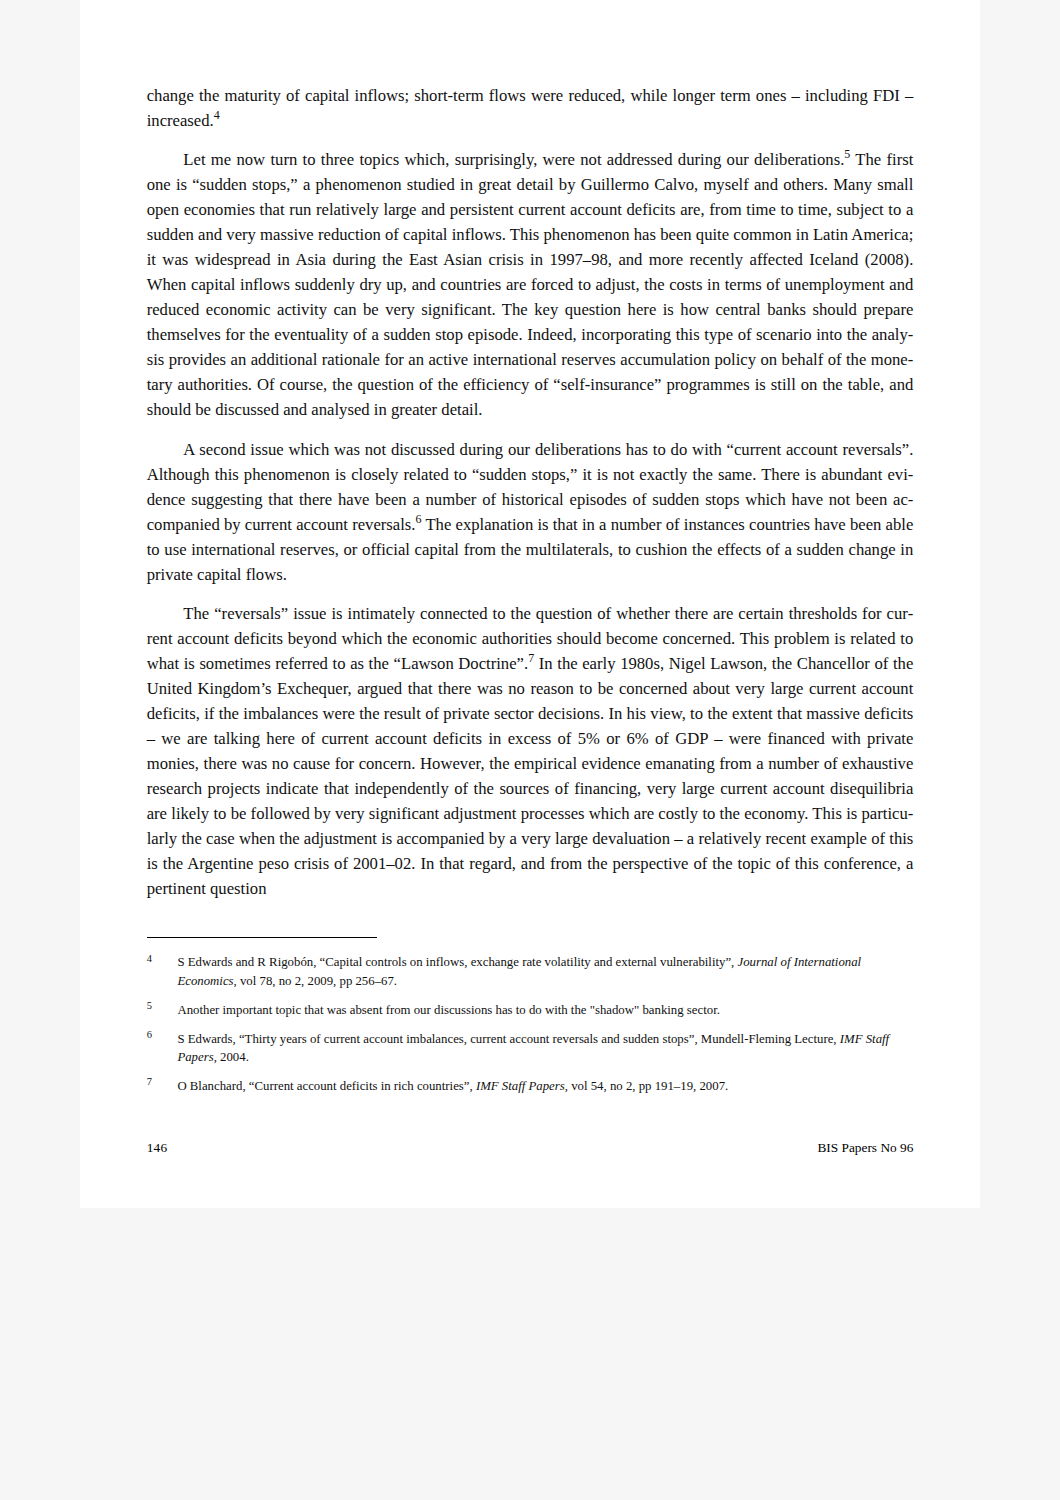change the maturity of capital inflows; short-term flows were reduced, while longer term ones – including FDI – increased.4
Let me now turn to three topics which, surprisingly, were not addressed during our deliberations.5 The first one is “sudden stops,” a phenomenon studied in great detail by Guillermo Calvo, myself and others. Many small open economies that run relatively large and persistent current account deficits are, from time to time, subject to a sudden and very massive reduction of capital inflows. This phenomenon has been quite common in Latin America; it was widespread in Asia during the East Asian crisis in 1997–98, and more recently affected Iceland (2008). When capital inflows suddenly dry up, and countries are forced to adjust, the costs in terms of unemployment and reduced economic activity can be very significant. The key question here is how central banks should prepare themselves for the eventuality of a sudden stop episode. Indeed, incorporating this type of scenario into the analysis provides an additional rationale for an active international reserves accumulation policy on behalf of the monetary authorities. Of course, the question of the efficiency of “self-insurance” programmes is still on the table, and should be discussed and analysed in greater detail.
A second issue which was not discussed during our deliberations has to do with “current account reversals”. Although this phenomenon is closely related to “sudden stops,” it is not exactly the same. There is abundant evidence suggesting that there have been a number of historical episodes of sudden stops which have not been accompanied by current account reversals.6 The explanation is that in a number of instances countries have been able to use international reserves, or official capital from the multilaterals, to cushion the effects of a sudden change in private capital flows.
The “reversals” issue is intimately connected to the question of whether there are certain thresholds for current account deficits beyond which the economic authorities should become concerned. This problem is related to what is sometimes referred to as the “Lawson Doctrine”.7 In the early 1980s, Nigel Lawson, the Chancellor of the United Kingdom’s Exchequer, argued that there was no reason to be concerned about very large current account deficits, if the imbalances were the result of private sector decisions. In his view, to the extent that massive deficits – we are talking here of current account deficits in excess of 5% or 6% of GDP – were financed with private monies, there was no cause for concern. However, the empirical evidence emanating from a number of exhaustive research projects indicate that independently of the sources of financing, very large current account disequilibria are likely to be followed by very significant adjustment processes which are costly to the economy. This is particularly the case when the adjustment is accompanied by a very large devaluation – a relatively recent example of this is the Argentine peso crisis of 2001–02. In that regard, and from the perspective of the topic of this conference, a pertinent question
4 S Edwards and R Rigobón, “Capital controls on inflows, exchange rate volatility and external vulnerability”, Journal of International Economics, vol 78, no 2, 2009, pp 256–67.
5 Another important topic that was absent from our discussions has to do with the "shadow" banking sector.
6 S Edwards, “Thirty years of current account imbalances, current account reversals and sudden stops”, Mundell-Fleming Lecture, IMF Staff Papers, 2004.
7 O Blanchard, “Current account deficits in rich countries”, IMF Staff Papers, vol 54, no 2, pp 191–19, 2007.
146 BIS Papers No 96